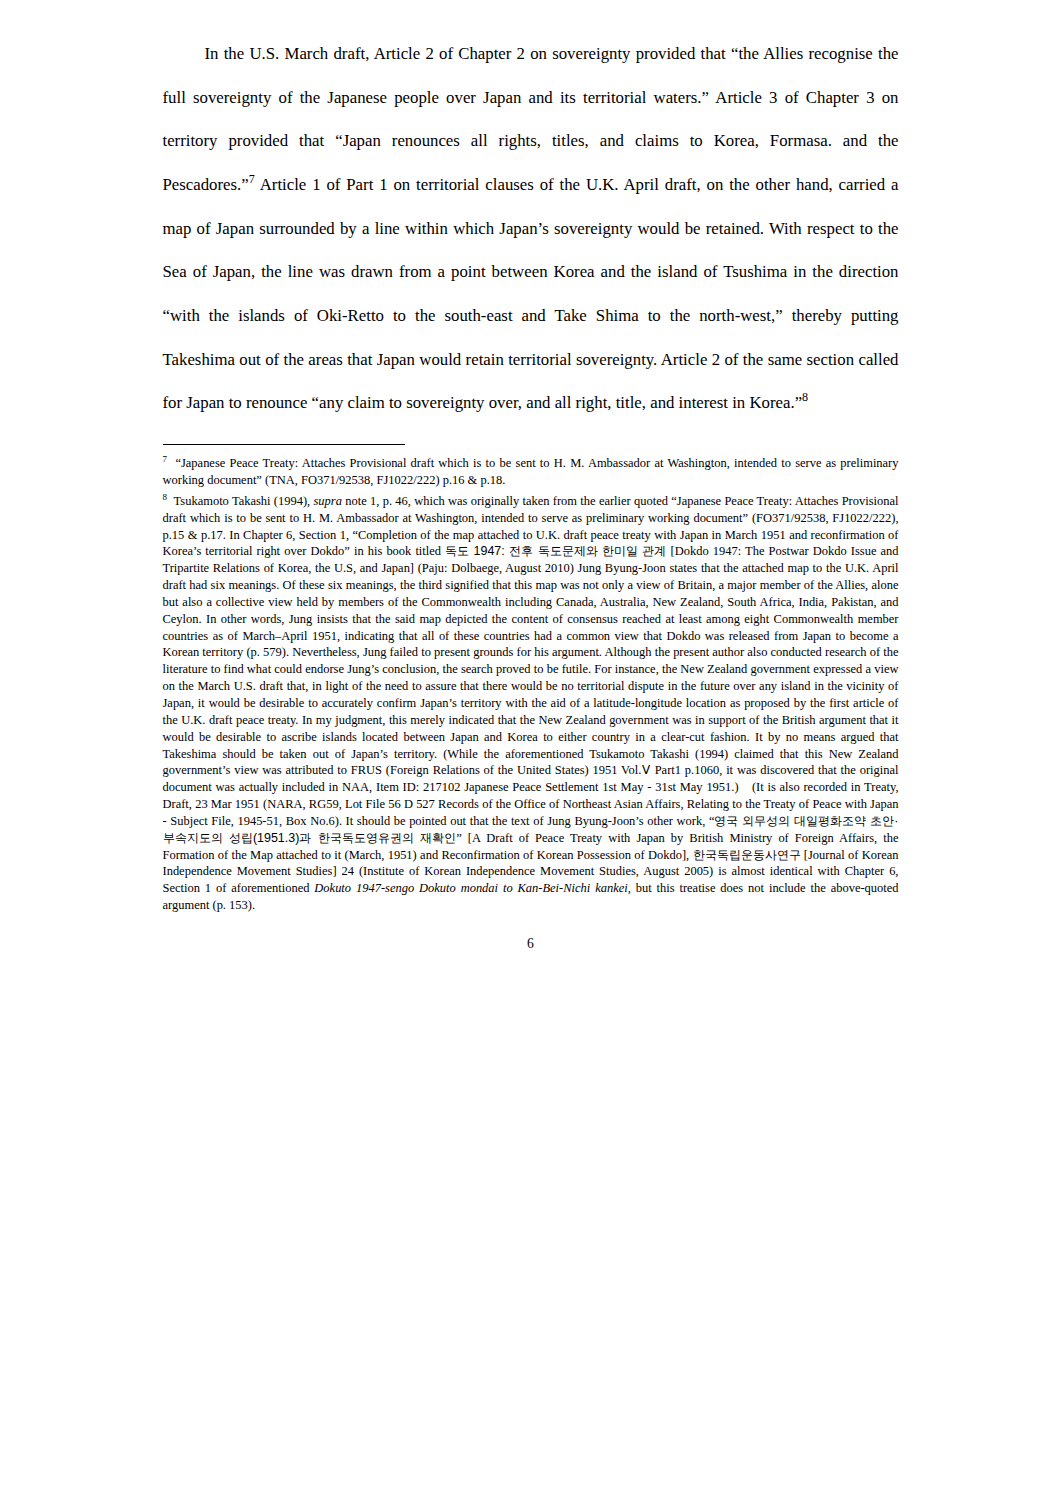In the U.S. March draft, Article 2 of Chapter 2 on sovereignty provided that “the Allies recognise the full sovereignty of the Japanese people over Japan and its territorial waters.” Article 3 of Chapter 3 on territory provided that “Japan renounces all rights, titles, and claims to Korea, Formasa. and the Pescadores.”7 Article 1 of Part 1 on territorial clauses of the U.K. April draft, on the other hand, carried a map of Japan surrounded by a line within which Japan’s sovereignty would be retained. With respect to the Sea of Japan, the line was drawn from a point between Korea and the island of Tsushima in the direction “with the islands of Oki-Retto to the south-east and Take Shima to the north-west,” thereby putting Takeshima out of the areas that Japan would retain territorial sovereignty. Article 2 of the same section called for Japan to renounce “any claim to sovereignty over, and all right, title, and interest in Korea.”8
7 “Japanese Peace Treaty: Attaches Provisional draft which is to be sent to H. M. Ambassador at Washington, intended to serve as preliminary working document” (TNA, FO371/92538, FJ1022/222) p.16 & p.18.
8 Tsukamoto Takashi (1994), supra note 1, p. 46, which was originally taken from the earlier quoted “Japanese Peace Treaty: Attaches Provisional draft which is to be sent to H. M. Ambassador at Washington, intended to serve as preliminary working document” (FO371/92538, FJ1022/222), p.15 & p.17. In Chapter 6, Section 1, “Completion of the map attached to U.K. draft peace treaty with Japan in March 1951 and reconfirmation of Korea’s territorial right over Dokdo” in his book titled 독도 1947: 전후 독도문제와 한미일 관계 [Dokdo 1947: The Postwar Dokdo Issue and Tripartite Relations of Korea, the U.S, and Japan] (Paju: Dolbaege, August 2010) Jung Byung-Joon states that the attached map to the U.K. April draft had six meanings. Of these six meanings, the third signified that this map was not only a view of Britain, a major member of the Allies, alone but also a collective view held by members of the Commonwealth including Canada, Australia, New Zealand, South Africa, India, Pakistan, and Ceylon. In other words, Jung insists that the said map depicted the content of consensus reached at least among eight Commonwealth member countries as of March–April 1951, indicating that all of these countries had a common view that Dokdo was released from Japan to become a Korean territory (p. 579). Nevertheless, Jung failed to present grounds for his argument. Although the present author also conducted research of the literature to find what could endorse Jung’s conclusion, the search proved to be futile. For instance, the New Zealand government expressed a view on the March U.S. draft that, in light of the need to assure that there would be no territorial dispute in the future over any island in the vicinity of Japan, it would be desirable to accurately confirm Japan’s territory with the aid of a latitude-longitude location as proposed by the first article of the U.K. draft peace treaty. In my judgment, this merely indicated that the New Zealand government was in support of the British argument that it would be desirable to ascribe islands located between Japan and Korea to either country in a clear-cut fashion. It by no means argued that Takeshima should be taken out of Japan’s territory. (While the aforementioned Tsukamoto Takashi (1994) claimed that this New Zealand government’s view was attributed to FRUS (Foreign Relations of the United States) 1951 Vol.Ⅴ Part1 p.1060, it was discovered that the original document was actually included in NAA, Item ID: 217102 Japanese Peace Settlement 1st May - 31st May 1951.)　(It is also recorded in Treaty, Draft, 23 Mar 1951 (NARA, RG59, Lot File 56 D 527 Records of the Office of Northeast Asian Affairs, Relating to the Treaty of Peace with Japan - Subject File, 1945-51, Box No.6). It should be pointed out that the text of Jung Byung-Joon’s other work, “영국 외무성의 대일평화조약 초안·부속지도의 성립(1951.3)과 한국독도영유권의 재확인” [A Draft of Peace Treaty with Japan by British Ministry of Foreign Affairs, the Formation of the Map attached to it (March, 1951) and Reconfirmation of Korean Possession of Dokdo], 한국독립운동사연구 [Journal of Korean Independence Movement Studies] 24 (Institute of Korean Independence Movement Studies, August 2005) is almost identical with Chapter 6, Section 1 of aforementioned Dokuto 1947-sengo Dokuto mondai to Kan-Bei-Nichi kankei, but this treatise does not include the above-quoted argument (p. 153).
6